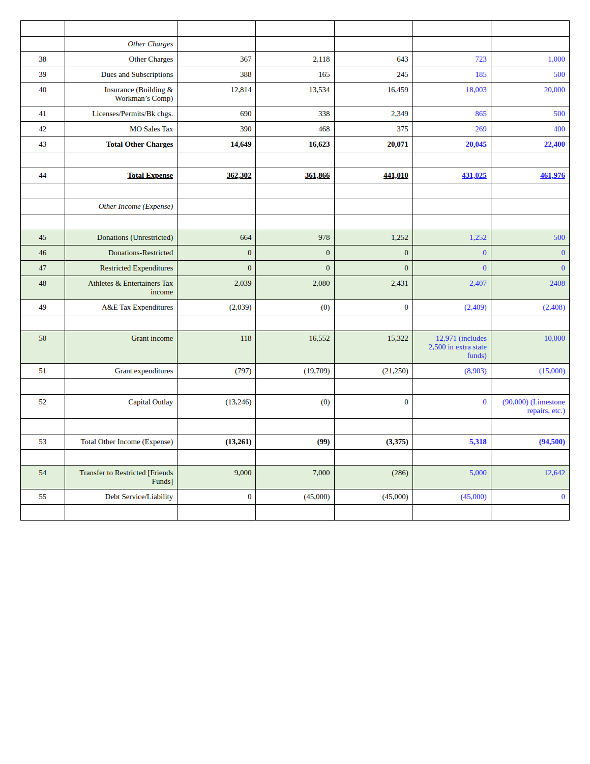| | Other Charges | | | | | |
| 38 | Other Charges | 367 | 2,118 | 643 | 723 | 1,000 |
| 39 | Dues and Subscriptions | 388 | 165 | 245 | 185 | 500 |
| 40 | Insurance (Building & Workman’s Comp) | 12,814 | 13,534 | 16,459 | 18,003 | 20,000 |
| 41 | Licenses/Permits/Bk chgs. | 690 | 338 | 2,349 | 865 | 500 |
| 42 | MO Sales Tax | 390 | 468 | 375 | 269 | 400 |
| 43 | Total Other Charges | 14,649 | 16,623 | 20,071 | 20,045 | 22,400 |
| 44 | Total Expense | 362,302 | 361,866 | 441,010 | 431,025 | 461,976 |
| | Other Income (Expense) | | | | | |
| 45 | Donations (Unrestricted) | 664 | 978 | 1,252 | 1,252 | 500 |
| 46 | Donations-Restricted | 0 | 0 | 0 | 0 | 0 |
| 47 | Restricted Expenditures | 0 | 0 | 0 | 0 | 0 |
| 48 | Athletes & Entertainers Tax income | 2,039 | 2,080 | 2,431 | 2,407 | 2408 |
| 49 | A&E Tax Expenditures | (2,039) | (0) | 0 | (2,409) | (2,408) |
| 50 | Grant income | 118 | 16,552 | 15,322 | 12,971 (includes 2,500 in extra state funds) | 10,000 |
| 51 | Grant expenditures | (797) | (19,709) | (21,250) | (8,903) | (15,000) |
| 52 | Capital Outlay | (13,246) | (0) | 0 | 0 | (90,000) (Limestone repairs, etc.) |
| 53 | Total Other Income (Expense) | (13,261) | (99) | (3,375) | 5,318 | (94,500) |
| 54 | Transfer to Restricted [Friends Funds] | 9,000 | 7,000 | (286) | 5,000 | 12,642 |
| 55 | Debt Service/Liability | 0 | (45,000) | (45,000) | (45,000) | 0 |